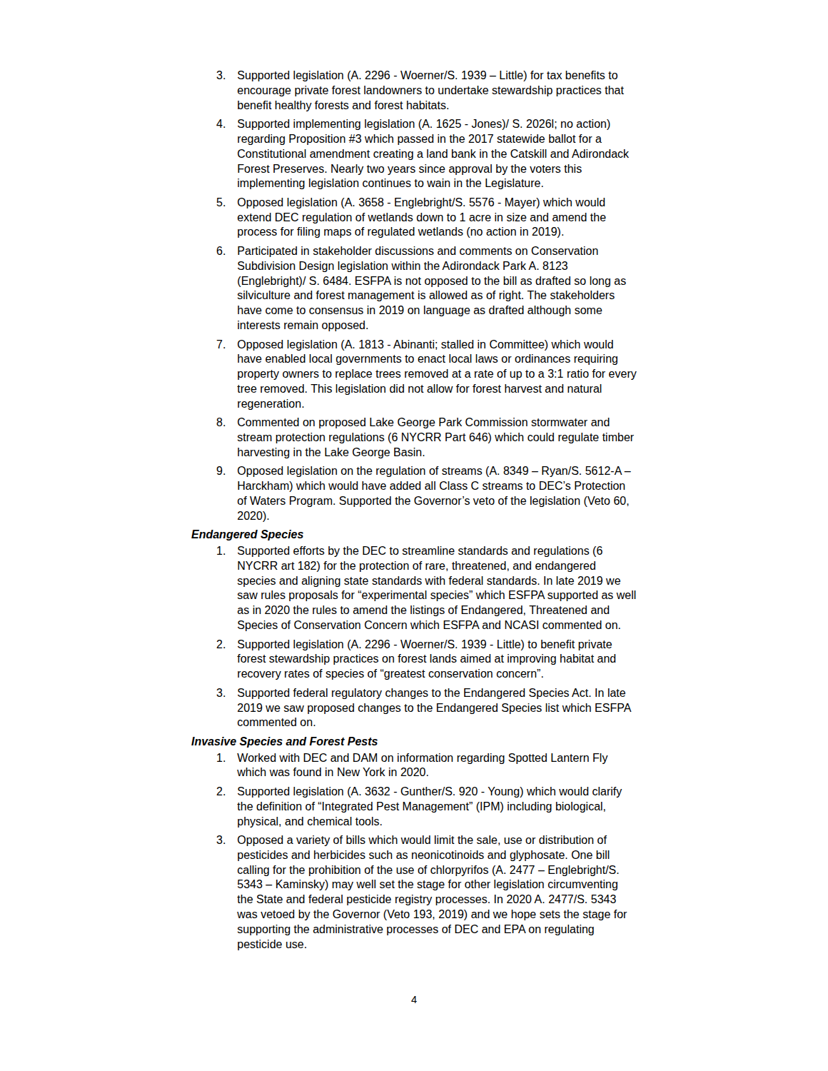Supported legislation (A. 2296 - Woerner/S. 1939 – Little) for tax benefits to encourage private forest landowners to undertake stewardship practices that benefit healthy forests and forest habitats.
Supported implementing legislation (A. 1625 - Jones)/ S. 2026l; no action) regarding Proposition #3 which passed in the 2017 statewide ballot for a Constitutional amendment creating a land bank in the Catskill and Adirondack Forest Preserves. Nearly two years since approval by the voters this implementing legislation continues to wain in the Legislature.
Opposed legislation (A. 3658 - Englebright/S. 5576 - Mayer) which would extend DEC regulation of wetlands down to 1 acre in size and amend the process for filing maps of regulated wetlands (no action in 2019).
Participated in stakeholder discussions and comments on Conservation Subdivision Design legislation within the Adirondack Park A. 8123 (Englebright)/ S. 6484. ESFPA is not opposed to the bill as drafted so long as silviculture and forest management is allowed as of right. The stakeholders have come to consensus in 2019 on language as drafted although some interests remain opposed.
Opposed legislation (A. 1813 - Abinanti; stalled in Committee) which would have enabled local governments to enact local laws or ordinances requiring property owners to replace trees removed at a rate of up to a 3:1 ratio for every tree removed. This legislation did not allow for forest harvest and natural regeneration.
Commented on proposed Lake George Park Commission stormwater and stream protection regulations (6 NYCRR Part 646) which could regulate timber harvesting in the Lake George Basin.
Opposed legislation on the regulation of streams (A. 8349 – Ryan/S. 5612-A – Harckham) which would have added all Class C streams to DEC’s Protection of Waters Program. Supported the Governor’s veto of the legislation (Veto 60, 2020).
Endangered Species
Supported efforts by the DEC to streamline standards and regulations (6 NYCRR art 182) for the protection of rare, threatened, and endangered species and aligning state standards with federal standards. In late 2019 we saw rules proposals for “experimental species” which ESFPA supported as well as in 2020 the rules to amend the listings of Endangered, Threatened and Species of Conservation Concern which ESFPA and NCASI commented on.
Supported legislation (A. 2296 - Woerner/S. 1939 - Little) to benefit private forest stewardship practices on forest lands aimed at improving habitat and recovery rates of species of “greatest conservation concern”.
Supported federal regulatory changes to the Endangered Species Act. In late 2019 we saw proposed changes to the Endangered Species list which ESFPA commented on.
Invasive Species and Forest Pests
Worked with DEC and DAM on information regarding Spotted Lantern Fly which was found in New York in 2020.
Supported legislation (A. 3632 - Gunther/S. 920 - Young) which would clarify the definition of “Integrated Pest Management” (IPM) including biological, physical, and chemical tools.
Opposed a variety of bills which would limit the sale, use or distribution of pesticides and herbicides such as neonicotinoids and glyphosate. One bill calling for the prohibition of the use of chlorpyrifos (A. 2477 – Englebright/S. 5343 – Kaminsky) may well set the stage for other legislation circumventing the State and federal pesticide registry processes. In 2020 A. 2477/S. 5343 was vetoed by the Governor (Veto 193, 2019) and we hope sets the stage for supporting the administrative processes of DEC and EPA on regulating pesticide use.
4